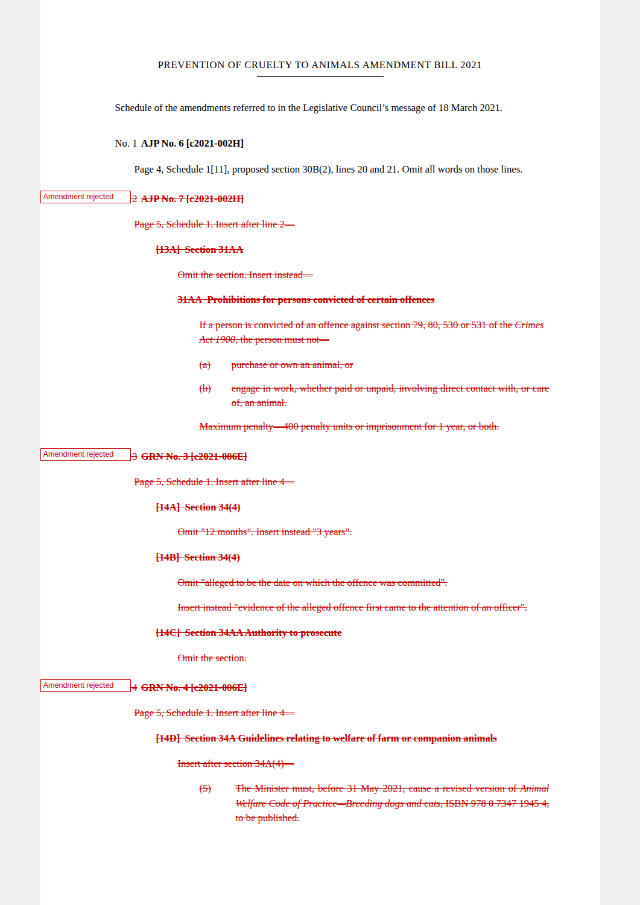PREVENTION OF CRUELTY TO ANIMALS AMENDMENT BILL 2021
Schedule of the amendments referred to in the Legislative Council’s message of 18 March 2021.
No. 1 AJP No. 6 [c2021-002H]
Page 4, Schedule 1[11], proposed section 30B(2), lines 20 and 21. Omit all words on those lines.
Amendment rejected
No. 2 AJP No. 7 [c2021-002H]
Page 5, Schedule 1. Insert after line 2—
[13A] Section 31AA
Omit the section. Insert instead—
31AA Prohibitions for persons convicted of certain offences
If a person is convicted of an offence against section 79, 80, 530 or 531 of the Crimes Act 1900, the person must not—
(a)
purchase or own an animal, or
(b)
engage in work, whether paid or unpaid, involving direct contact with, or care of, an animal.
Maximum penalty—400 penalty units or imprisonment for 1 year, or both.
Amendment rejected
No. 3 GRN No. 3 [c2021-006E]
Page 5, Schedule 1. Insert after line 4—
[14A] Section 34(4)
Omit "12 months". Insert instead "3 years".
[14B] Section 34(4)
Omit "alleged to be the date on which the offence was committed".
Insert instead "evidence of the alleged offence first came to the attention of an officer".
[14C] Section 34AA Authority to prosecute
Omit the section.
Amendment rejected
No. 4 GRN No. 4 [c2021-006E]
Page 5, Schedule 1. Insert after line 4—
[14D] Section 34A Guidelines relating to welfare of farm or companion animals
Insert after section 34A(4)—
(5)
The Minister must, before 31 May 2021, cause a revised version of Animal Welfare Code of Practice—Breeding dogs and cats, ISBN 978 0 7347 1945 4, to be published.